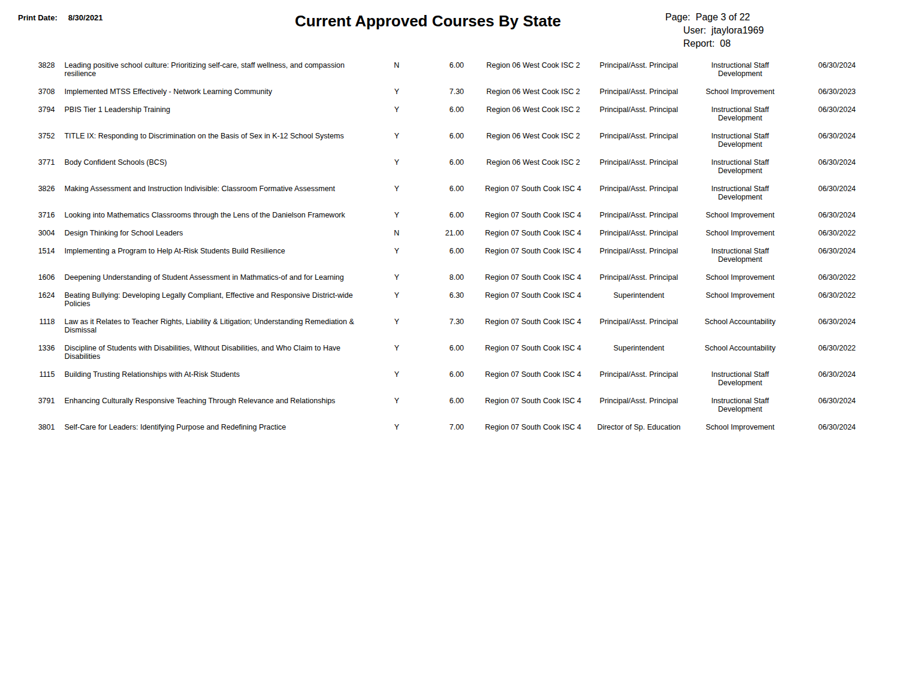Print Date: 8/30/2021
Current Approved Courses By State
Page: Page 3 of 22
User: jtaylora1969
Report: 08
| 3828 | Leading positive school culture: Prioritizing self-care, staff wellness, and compassion resilience | N | 6.00 | Region 06 West Cook ISC 2 | Principal/Asst. Principal | Instructional Staff Development | 06/30/2024 |
| 3708 | Implemented MTSS Effectively - Network Learning Community | Y | 7.30 | Region 06 West Cook ISC 2 | Principal/Asst. Principal | School Improvement | 06/30/2023 |
| 3794 | PBIS Tier 1 Leadership Training | Y | 6.00 | Region 06 West Cook ISC 2 | Principal/Asst. Principal | Instructional Staff Development | 06/30/2024 |
| 3752 | TITLE IX: Responding to Discrimination on the Basis of Sex in K-12 School Systems | Y | 6.00 | Region 06 West Cook ISC 2 | Principal/Asst. Principal | Instructional Staff Development | 06/30/2024 |
| 3771 | Body Confident Schools (BCS) | Y | 6.00 | Region 06 West Cook ISC 2 | Principal/Asst. Principal | Instructional Staff Development | 06/30/2024 |
| 3826 | Making Assessment and Instruction Indivisible: Classroom Formative Assessment | Y | 6.00 | Region 07 South Cook ISC 4 | Principal/Asst. Principal | Instructional Staff Development | 06/30/2024 |
| 3716 | Looking into Mathematics Classrooms through the Lens of the Danielson Framework | Y | 6.00 | Region 07 South Cook ISC 4 | Principal/Asst. Principal | School Improvement | 06/30/2024 |
| 3004 | Design Thinking for School Leaders | N | 21.00 | Region 07 South Cook ISC 4 | Principal/Asst. Principal | School Improvement | 06/30/2022 |
| 1514 | Implementing a Program to Help At-Risk Students Build Resilience | Y | 6.00 | Region 07 South Cook ISC 4 | Principal/Asst. Principal | Instructional Staff Development | 06/30/2024 |
| 1606 | Deepening Understanding of Student Assessment in Mathmatics-of and for Learning | Y | 8.00 | Region 07 South Cook ISC 4 | Principal/Asst. Principal | School Improvement | 06/30/2022 |
| 1624 | Beating Bullying: Developing Legally Compliant, Effective and Responsive District-wide Policies | Y | 6.30 | Region 07 South Cook ISC 4 | Superintendent | School Improvement | 06/30/2022 |
| 1118 | Law as it Relates to Teacher Rights, Liability & Litigation; Understanding Remediation & Dismissal | Y | 7.30 | Region 07 South Cook ISC 4 | Principal/Asst. Principal | School Accountability | 06/30/2024 |
| 1336 | Discipline of Students with Disabilities, Without Disabilities, and Who Claim to Have Disabilities | Y | 6.00 | Region 07 South Cook ISC 4 | Superintendent | School Accountability | 06/30/2022 |
| 1115 | Building Trusting Relationships with At-Risk Students | Y | 6.00 | Region 07 South Cook ISC 4 | Principal/Asst. Principal | Instructional Staff Development | 06/30/2024 |
| 3791 | Enhancing Culturally Responsive Teaching Through Relevance and Relationships | Y | 6.00 | Region 07 South Cook ISC 4 | Principal/Asst. Principal | Instructional Staff Development | 06/30/2024 |
| 3801 | Self-Care for Leaders: Identifying Purpose and Redefining Practice | Y | 7.00 | Region 07 South Cook ISC 4 | Director of Sp. Education | School Improvement | 06/30/2024 |